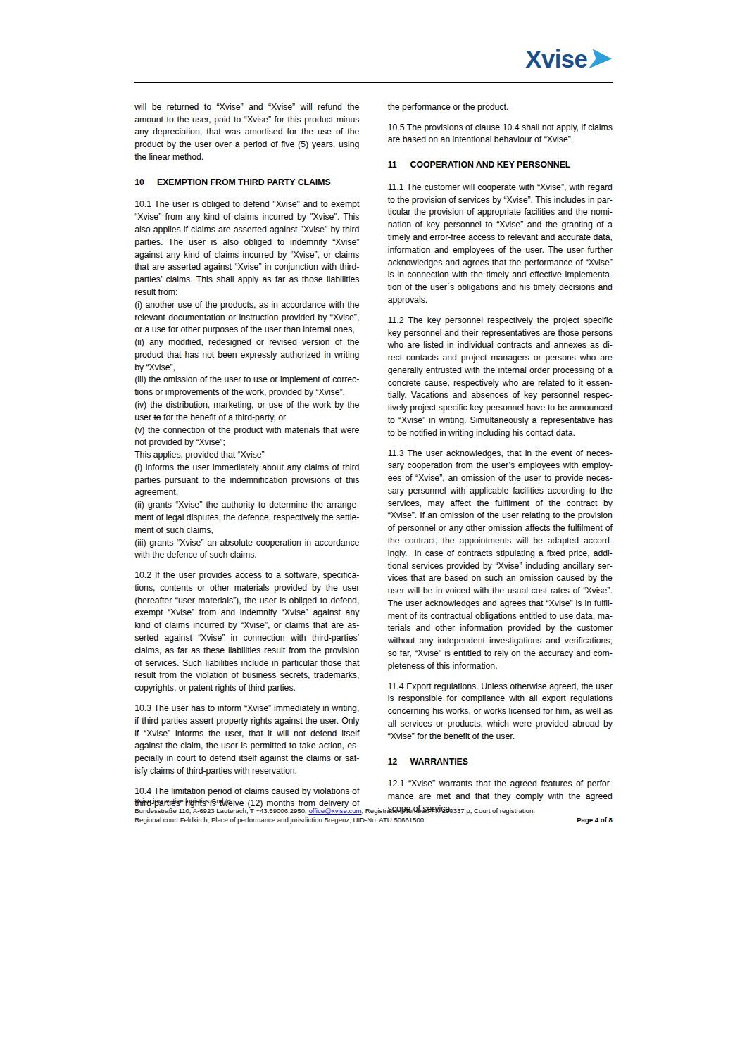Xvise➤
will be returned to “Xvise” and “Xvise” will refund the amount to the user, paid to “Xvise” for this product minus any depreciation, that was amortised for the use of the product by the user over a period of five (5) years, using the linear method.
10 EXEMPTION FROM THIRD PARTY CLAIMS
10.1 The user is obliged to defend "Xvise" and to exempt “Xvise” from any kind of claims incurred by "Xvise". This also applies if claims are asserted against "Xvise" by third parties. The user is also obliged to indemnify “Xvise” against any kind of claims incurred by “Xvise”, or claims that are asserted against “Xvise” in conjunction with third-parties’ claims. This shall apply as far as those liabilities result from:
(i) another use of the products, as in accordance with the relevant documentation or instruction provided by “Xvise”, or a use for other purposes of the user than internal ones,
(ii) any modified, redesigned or revised version of the product that has not been expressly authorized in writing by “Xvise”,
(iii) the omission of the user to use or implement of corrections or improvements of the work, provided by “Xvise”,
(iv) the distribution, marketing, or use of the work by the user to for the benefit of a third-party, or
(v) the connection of the product with materials that were not provided by “Xvise”;
This applies, provided that “Xvise”
(i) informs the user immediately about any claims of third parties pursuant to the indemnification provisions of this agreement,
(ii) grants “Xvise” the authority to determine the arrangement of legal disputes, the defence, respectively the settlement of such claims,
(iii) grants “Xvise” an absolute cooperation in accordance with the defence of such claims.
10.2 If the user provides access to a software, specifications, contents or other materials provided by the user (hereafter “user materials”), the user is obliged to defend, exempt “Xvise” from and indemnify “Xvise” against any kind of claims incurred by “Xvise”, or claims that are asserted against “Xvise” in connection with third-parties’ claims, as far as these liabilities result from the provision of services. Such liabilities include in particular those that result from the violation of business secrets, trademarks, copyrights, or patent rights of third parties.
10.3 The user has to inform “Xvise” immediately in writing, if third parties assert property rights against the user. Only if “Xvise” informs the user, that it will not defend itself against the claim, the user is permitted to take action, especially in court to defend itself against the claims or satisfy claims of third-parties with reservation.
10.4 The limitation period of claims caused by violations of third-parties’ rights is twelve (12) months from delivery of the performance or the product.
10.5 The provisions of clause 10.4 shall not apply, if claims are based on an intentional behaviour of “Xvise”.
11 COOPERATION AND KEY PERSONNEL
11.1 The customer will cooperate with “Xvise”, with regard to the provision of services by “Xvise”. This includes in particular the provision of appropriate facilities and the nomination of key personnel to “Xvise” and the granting of a timely and error-free access to relevant and accurate data, information and employees of the user. The user further acknowledges and agrees that the performance of “Xvise” is in connection with the timely and effective implementation of the user´s obligations and his timely decisions and approvals.
11.2 The key personnel respectively the project specific key personnel and their representatives are those persons who are listed in individual contracts and annexes as direct contacts and project managers or persons who are generally entrusted with the internal order processing of a concrete cause, respectively who are related to it essentially. Vacations and absences of key personnel respectively project specific key personnel have to be announced to “Xvise” in writing. Simultaneously a representative has to be notified in writing including his contact data.
11.3 The user acknowledges, that in the event of necessary cooperation from the user’s employees with employees of “Xvise”, an omission of the user to provide necessary personnel with applicable facilities according to the services, may affect the fulfilment of the contract by “Xvise”. If an omission of the user relating to the provision of personnel or any other omission affects the fulfilment of the contract, the appointments will be adapted accordingly. In case of contracts stipulating a fixed price, additional services provided by “Xvise” including ancillary services that are based on such an omission caused by the user will be in-voiced with the usual cost rates of “Xvise”. The user acknowledges and agrees that “Xvise” is in fulfilment of its contractual obligations entitled to use data, materials and other information provided by the customer without any independent investigations and verifications; so far, “Xvise” is entitled to rely on the accuracy and completeness of this information.
11.4 Export regulations. Unless otherwise agreed, the user is responsible for compliance with all export regulations concerning his works, or works licensed for him, as well as all services or products, which were provided abroad by “Xvise” for the benefit of the user.
12 WARRANTIES
12.1 “Xvise” warrants that the agreed features of performance are met and that they comply with the agreed scope of service.
Xvise innovative logistics GmbH
Bundesstraße 110, A-6923 Lauterach, T +43.59006.2950, office@xvise.com, Registration Number: FN 200337 p, Court of registration:
Regional court Feldkirch, Place of performance and jurisdiction Bregenz, UID-No. ATU 50661500 Page 4 of 8